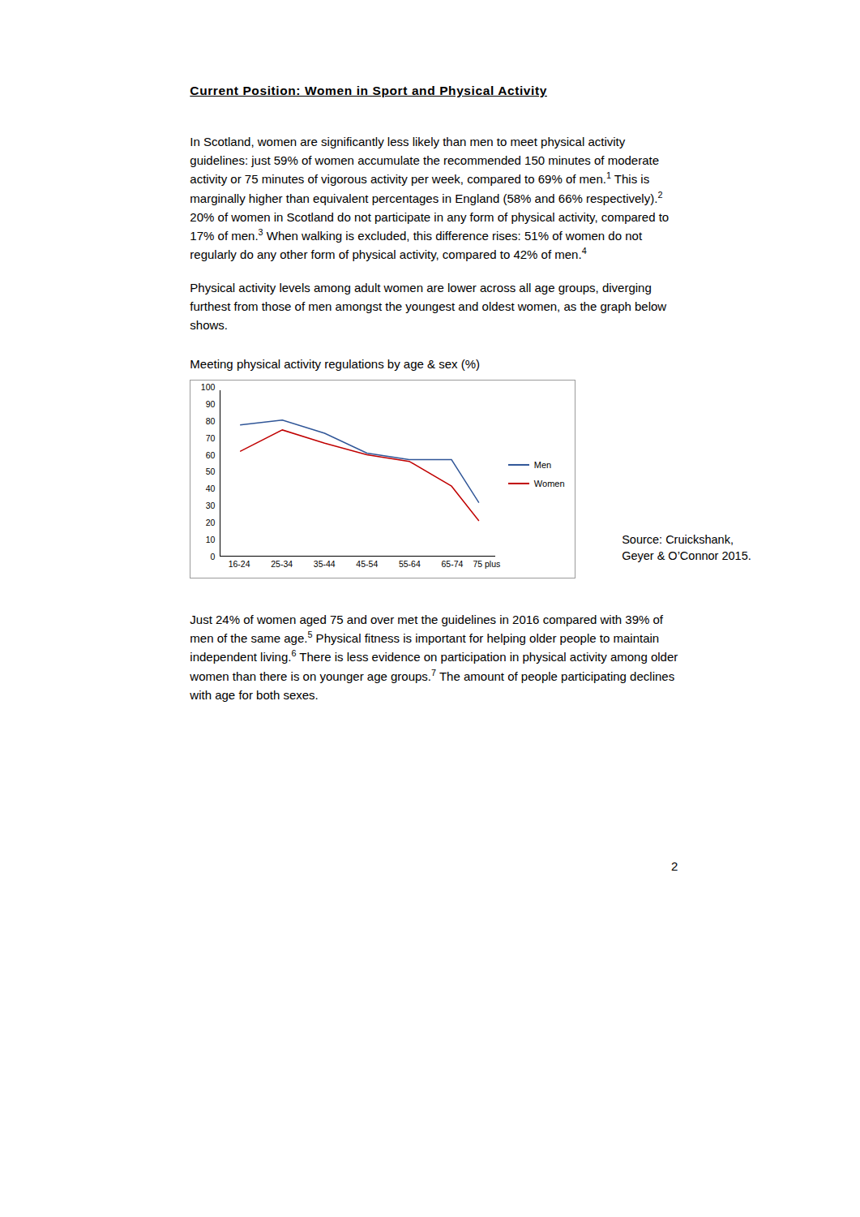Current Position: Women in Sport and Physical Activity
In Scotland, women are significantly less likely than men to meet physical activity guidelines: just 59% of women accumulate the recommended 150 minutes of moderate activity or 75 minutes of vigorous activity per week, compared to 69% of men.1 This is marginally higher than equivalent percentages in England (58% and 66% respectively).2 20% of women in Scotland do not participate in any form of physical activity, compared to 17% of men.3 When walking is excluded, this difference rises: 51% of women do not regularly do any other form of physical activity, compared to 42% of men.4
Physical activity levels among adult women are lower across all age groups, diverging furthest from those of men amongst the youngest and oldest women, as the graph below shows.
Meeting physical activity regulations by age & sex (%)
100 90 80 70 60 50 40 30 20 10 0
16-24 25-34 35-44 45-54 55-64 65-74 75 plus
Men
Women
Source: Cruickshank,
Geyer & O’Connor 2015.
Just 24% of women aged 75 and over met the guidelines in 2016 compared with 39% of men of the same age.5 Physical fitness is important for helping older people to maintain independent living.6 There is less evidence on participation in physical activity among older women than there is on younger age groups.7 The amount of people participating declines with age for both sexes.
2